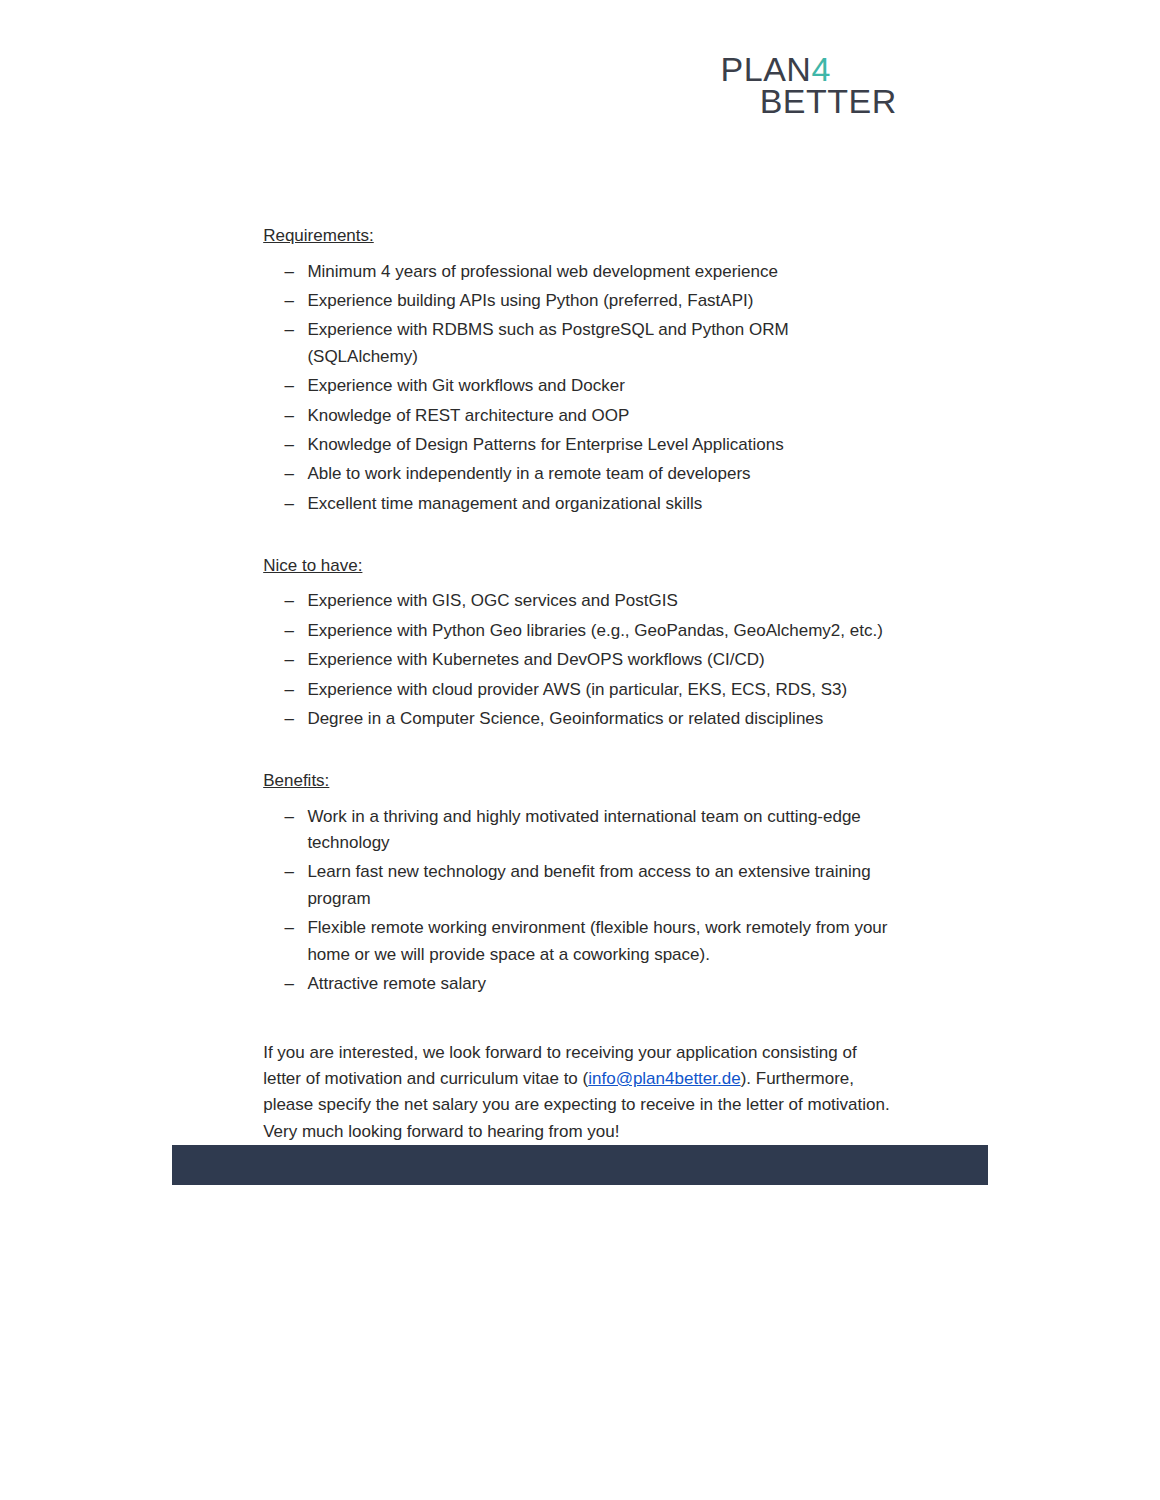PLAN4 BETTER
Requirements:
Minimum 4 years of professional web development experience
Experience building APIs using Python (preferred, FastAPI)
Experience with RDBMS such as PostgreSQL and Python ORM (SQLAlchemy)
Experience with Git workflows and Docker
Knowledge of REST architecture and OOP
Knowledge of Design Patterns for Enterprise Level Applications
Able to work independently in a remote team of developers
Excellent time management and organizational skills
Nice to have:
Experience with GIS, OGC services and PostGIS
Experience with Python Geo libraries (e.g., GeoPandas, GeoAlchemy2, etc.)
Experience with Kubernetes and DevOPS workflows (CI/CD)
Experience with cloud provider AWS (in particular, EKS, ECS, RDS, S3)
Degree in a Computer Science, Geoinformatics or related disciplines
Benefits:
Work in a thriving and highly motivated international team on cutting-edge technology
Learn fast new technology and benefit from access to an extensive training program
Flexible remote working environment (flexible hours, work remotely from your home or we will provide space at a coworking space).
Attractive remote salary
If you are interested, we look forward to receiving your application consisting of letter of motivation and curriculum vitae to (info@plan4better.de). Furthermore, please specify the net salary you are expecting to receive in the letter of motivation. Very much looking forward to hearing from you!